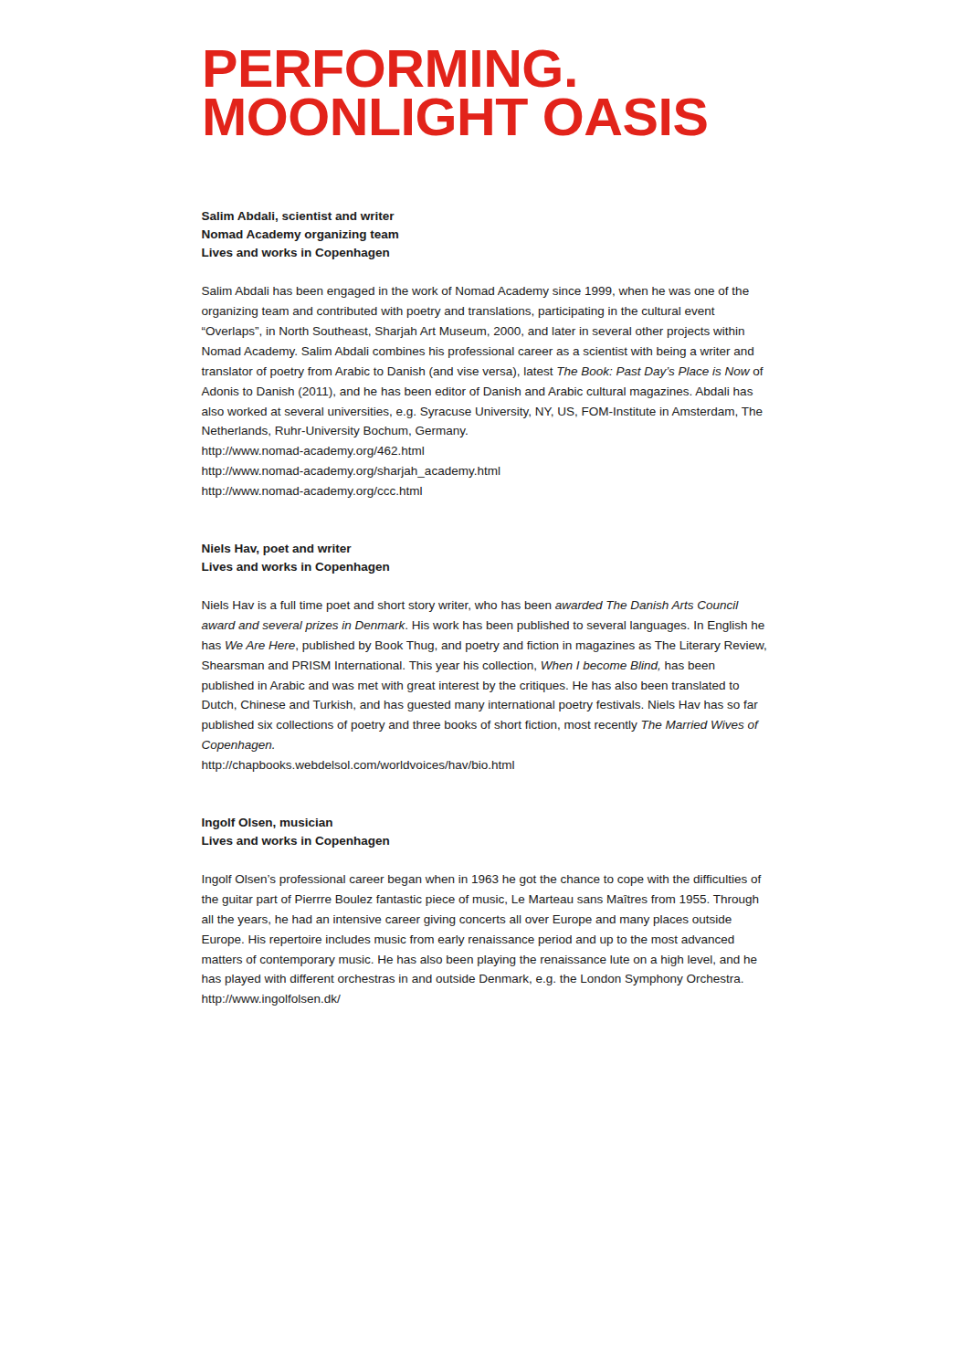Performing.
Moonlight Oasis
Salim Abdali, scientist and writer
Nomad Academy organizing team
Lives and works in Copenhagen
Salim Abdali has been engaged in the work of Nomad Academy since 1999, when he was one of the organizing team and contributed with poetry and translations, participating in the cultural event “Overlaps”, in North Southeast, Sharjah Art Museum, 2000, and later in several other projects within Nomad Academy. Salim Abdali combines his professional career as a scientist with being a writer and translator of poetry from Arabic to Danish (and vise versa), latest The Book: Past Day’s Place is Now of Adonis to Danish (2011), and he has been editor of Danish and Arabic cultural magazines. Abdali has also worked at several universities, e.g. Syracuse University, NY, US, FOM-Institute in Amsterdam, The Netherlands, Ruhr-University Bochum, Germany.
http://www.nomad-academy.org/462.html http://www.nomad-academy.org/sharjah_academy.html http://www.nomad-academy.org/ccc.html
Niels Hav, poet and writer
Lives and works in Copenhagen
Niels Hav is a full time poet and short story writer, who has been awarded The Danish Arts Council award and several prizes in Denmark. His work has been published to several languages. In English he has We Are Here, published by Book Thug, and poetry and fiction in magazines as The Literary Review, Shearsman and PRISM International. This year his collection, When I become Blind, has been published in Arabic and was met with great interest by the critiques. He has also been translated to Dutch, Chinese and Turkish, and has guested many international poetry festivals. Niels Hav has so far published six collections of poetry and three books of short fiction, most recently The Married Wives of Copenhagen.
http://chapbooks.webdelsol.com/worldvoices/hav/bio.html
Ingolf Olsen, musician
Lives and works in Copenhagen
Ingolf Olsen’s professional career began when in 1963 he got the chance to cope with the difficulties of the guitar part of Pierrre Boulez fantastic piece of music, Le Marteau sans Maîtres from 1955. Through all the years, he had an intensive career giving concerts all over Europe and many places outside Europe. His repertoire includes music from early renaissance period and up to the most advanced matters of contemporary music. He has also been playing the renaissance lute on a high level, and he has played with different orchestras in and outside Denmark, e.g. the London Symphony Orchestra.
http://www.ingolfolsen.dk/